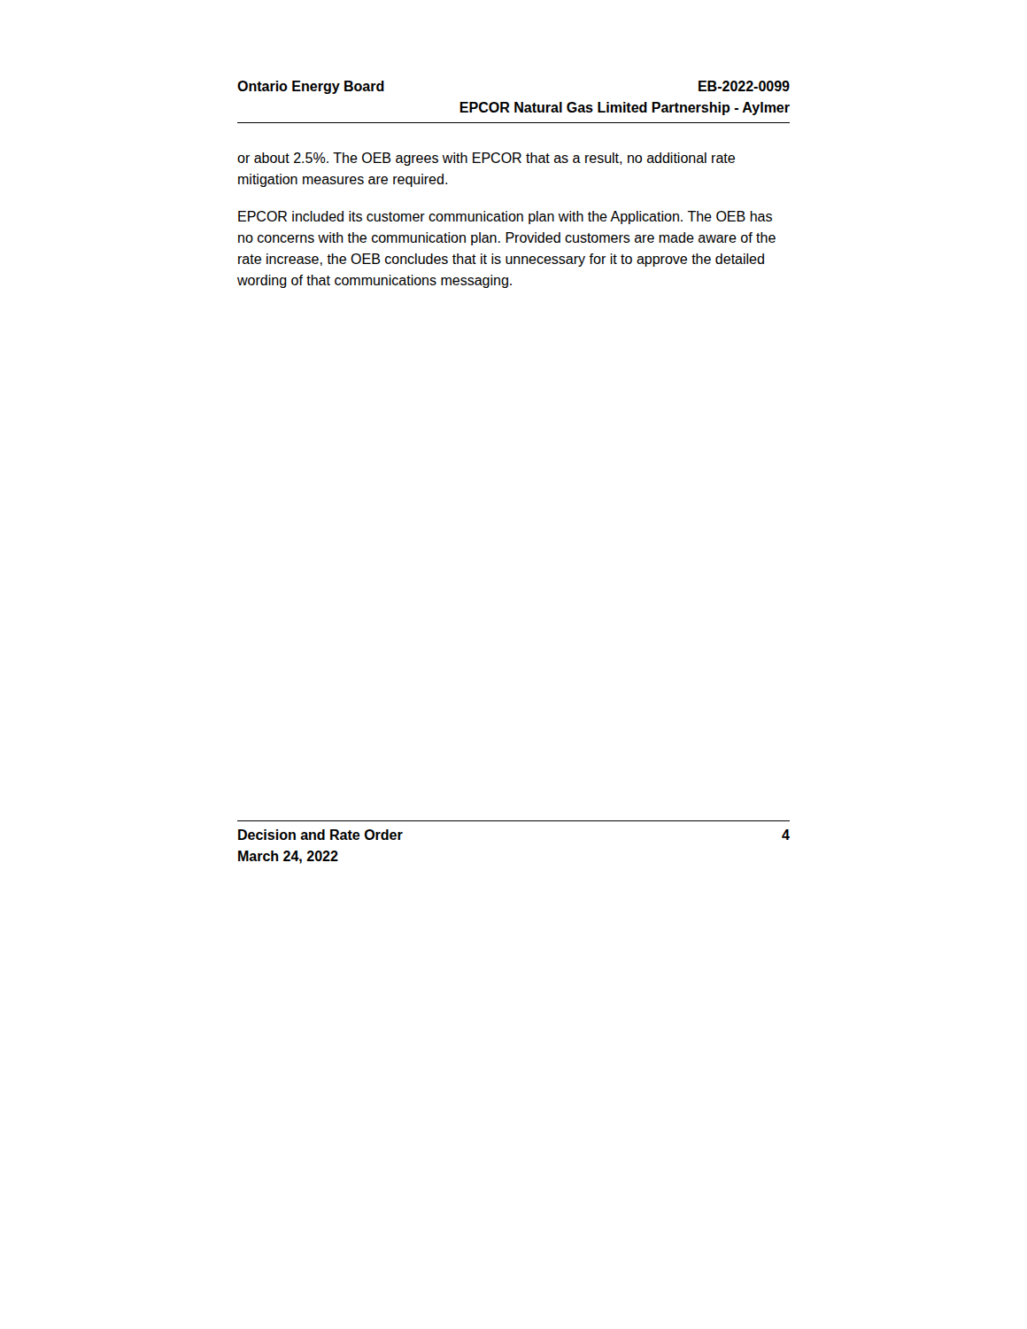Ontario Energy Board
EB-2022-0099
EPCOR Natural Gas Limited Partnership - Aylmer
or about 2.5%. The OEB agrees with EPCOR that as a result, no additional rate mitigation measures are required.
EPCOR included its customer communication plan with the Application. The OEB has no concerns with the communication plan. Provided customers are made aware of the rate increase, the OEB concludes that it is unnecessary for it to approve the detailed wording of that communications messaging.
Decision and Rate Order
March 24, 2022
4